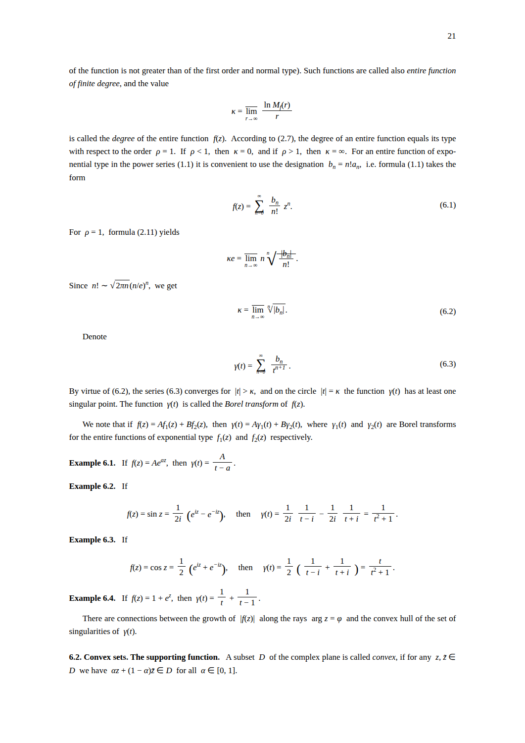21
of the function is not greater than of the first order and normal type). Such functions are called also entire function of finite degree, and the value
κ = lim r→∞ ln Mf(r) r
is called the degree of the entire function f(z). According to (2.7), the degree of an entire function equals its type with respect to the order ρ = 1. If ρ < 1, then κ = 0, and if ρ > 1, then κ = ∞. For an entire function of exponential type in the power series (1.1) it is convenient to use the designation bn = n!an, i.e. formula (1.1) takes the form
f(z) = ∞∑n=0 bn n! zn. (6.1)
For ρ = 1, formula (2.11) yields
κe = lim n→∞ n n√|bn|n!.
Since n! ∼ √2πn(n/e)n, we get
κ = lim n→∞ n√|bn|. (6.2)
Denote
γ(t) = ∞∑n=0 bn tn+1. (6.3)
By virtue of (6.2), the series (6.3) converges for |t| > κ, and on the circle |t| = κ the function γ(t) has at least one singular point. The function γ(t) is called the Borel transform of f(z).
We note that if f(z) = Af1(z) + Bf2(z), then γ(t) = Aγ1(t) + Bγ2(t), where γ1(t) and γ2(t) are Borel transforms for the entire functions of exponential type f1(z) and f2(z) respectively.
Example 6.1. If f(z) = Aeaz, then γ(t) = At − a.
Example 6.2. If
f(z) = sin z = 12i (eiz − e−iz), then γ(t) = 12i 1 t − i − 12i 1 t + i = 1 t2 + 1.
Example 6.3. If
f(z) = cos z = 12 (eiz + e−iz), then γ(t) = 12 ( 1 t − i + 1 t + i ) = tt2 + 1.
Example 6.4. If f(z) = 1 + ez, then γ(t) = 1 t + 1 t − 1.
There are connections between the growth of |f(z)| along the rays arg z = φ and the convex hull of the set of singularities of γ(t).
6.2. Convex sets. The supporting function. A subset D of the complex plane is called convex, if for any z, z̃ ∈ D we have αz + (1 − α)z̃ ∈ D for all α ∈ [0, 1].